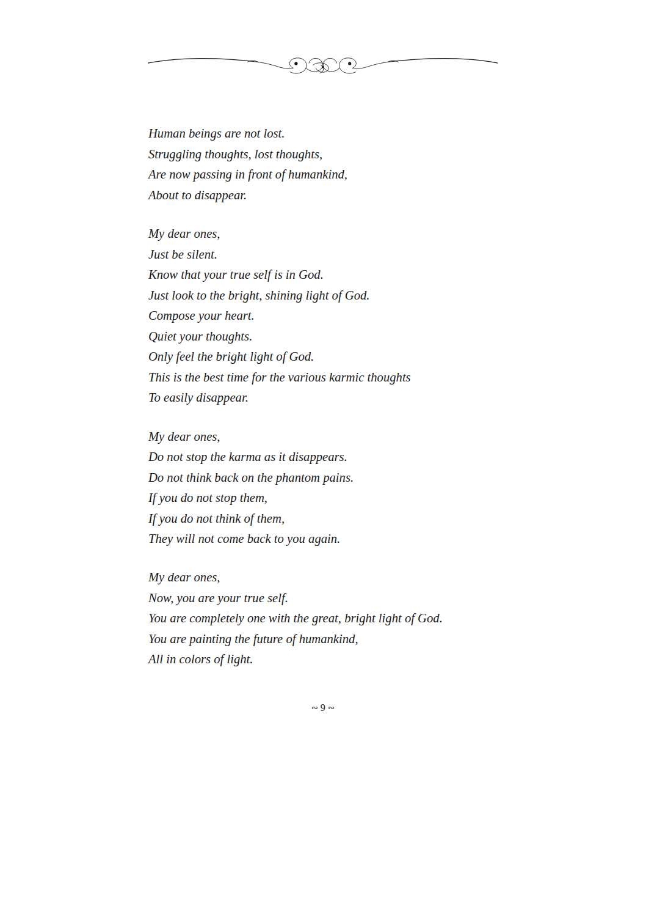Human beings are not lost.
Struggling thoughts, lost thoughts,
Are now passing in front of humankind,
About to disappear.
My dear ones,
Just be silent.
Know that your true self is in God.
Just look to the bright, shining light of God.
Compose your heart.
Quiet your thoughts.
Only feel the bright light of God.
This is the best time for the various karmic thoughts
To easily disappear.
My dear ones,
Do not stop the karma as it disappears.
Do not think back on the phantom pains.
If you do not stop them,
If you do not think of them,
They will not come back to you again.
My dear ones,
Now, you are your true self.
You are completely one with the great, bright light of God.
You are painting the future of humankind,
All in colors of light.
∾9∾